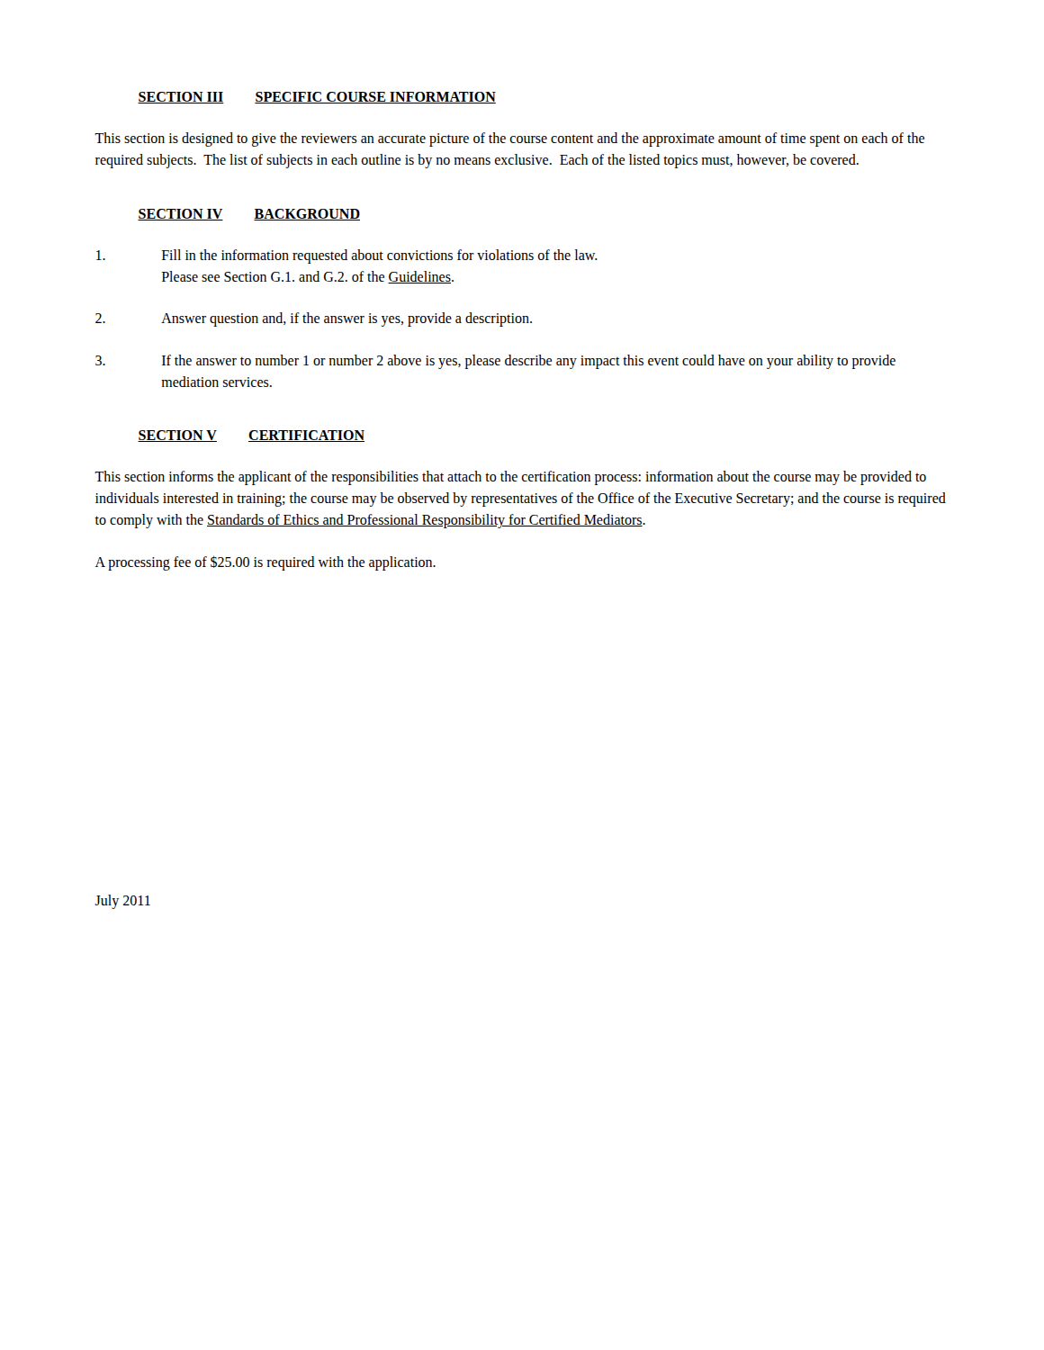SECTION IIISPECIFIC COURSE INFORMATION
This section is designed to give the reviewers an accurate picture of the course content and the approximate amount of time spent on each of the required subjects. The list of subjects in each outline is by no means exclusive. Each of the listed topics must, however, be covered.
SECTION IVBACKGROUND
1. Fill in the information requested about convictions for violations of the law.
Please see Section G.1. and G.2. of the Guidelines.
2. Answer question and, if the answer is yes, provide a description.
3. If the answer to number 1 or number 2 above is yes, please describe any impact this event could have on your ability to provide mediation services.
SECTION VCERTIFICATION
This section informs the applicant of the responsibilities that attach to the certification process: information about the course may be provided to individuals interested in training; the course may be observed by representatives of the Office of the Executive Secretary; and the course is required to comply with the Standards of Ethics and Professional Responsibility for Certified Mediators.
A processing fee of $25.00 is required with the application.
July 2011